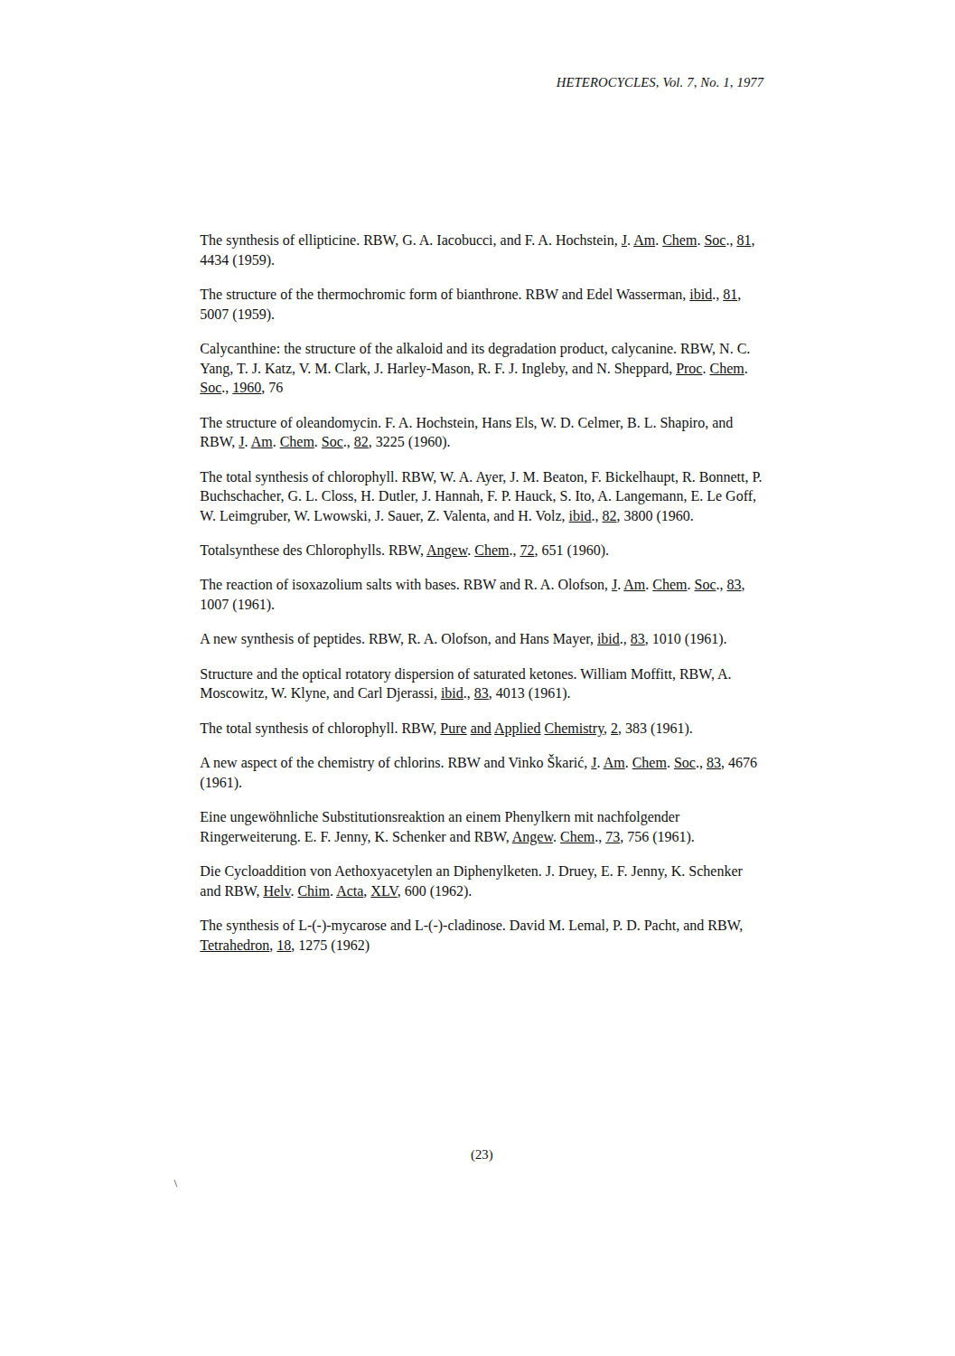HETEROCYCLES, Vol. 7, No. 1, 1977
The synthesis of ellipticine. RBW, G. A. Iacobucci, and F. A. Hochstein, J. Am. Chem. Soc., 81, 4434 (1959).
The structure of the thermochromic form of bianthrone. RBW and Edel Wasserman, ibid., 81, 5007 (1959).
Calycanthine: the structure of the alkaloid and its degradation product, calycanine. RBW, N. C. Yang, T. J. Katz, V. M. Clark, J. Harley-Mason, R. F. J. Ingleby, and N. Sheppard, Proc. Chem. Soc., 1960, 76
The structure of oleandomycin. F. A. Hochstein, Hans Els, W. D. Celmer, B. L. Shapiro, and RBW, J. Am. Chem. Soc., 82, 3225 (1960).
The total synthesis of chlorophyll. RBW, W. A. Ayer, J. M. Beaton, F. Bickelhaupt, R. Bonnett, P. Buchschacher, G. L. Closs, H. Dutler, J. Hannah, F. P. Hauck, S. Ito, A. Langemann, E. Le Goff, W. Leimgruber, W. Lwowski, J. Sauer, Z. Valenta, and H. Volz, ibid., 82, 3800 (1960.
Totalsynthese des Chlorophylls. RBW, Angew. Chem., 72, 651 (1960).
The reaction of isoxazolium salts with bases. RBW and R. A. Olofson, J. Am. Chem. Soc., 83, 1007 (1961).
A new synthesis of peptides. RBW, R. A. Olofson, and Hans Mayer, ibid., 83, 1010 (1961).
Structure and the optical rotatory dispersion of saturated ketones. William Moffitt, RBW, A. Moscowitz, W. Klyne, and Carl Djerassi, ibid., 83, 4013 (1961).
The total synthesis of chlorophyll. RBW, Pure and Applied Chemistry, 2, 383 (1961).
A new aspect of the chemistry of chlorins. RBW and Vinko Škarić, J. Am. Chem. Soc., 83, 4676 (1961).
Eine ungewöhnliche Substitutionsreaktion an einem Phenylkern mit nachfolgender Ringerweiterung. E. F. Jenny, K. Schenker and RBW, Angew. Chem., 73, 756 (1961).
Die Cycloaddition von Aethoxyacetylen an Diphenylketen. J. Druey, E. F. Jenny, K. Schenker and RBW, Helv. Chim. Acta, XLV, 600 (1962).
The synthesis of L-(-)-mycarose and L-(-)-cladinose. David M. Lemal, P. D. Pacht, and RBW, Tetrahedron, 18, 1275 (1962)
(23)
\